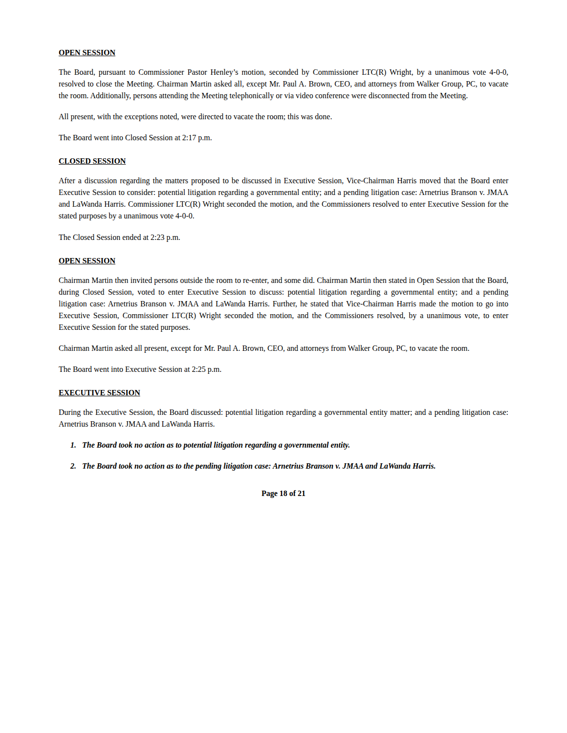OPEN SESSION
The Board, pursuant to Commissioner Pastor Henley’s motion, seconded by Commissioner LTC(R) Wright, by a unanimous vote 4-0-0, resolved to close the Meeting. Chairman Martin asked all, except Mr. Paul A. Brown, CEO, and attorneys from Walker Group, PC, to vacate the room. Additionally, persons attending the Meeting telephonically or via video conference were disconnected from the Meeting.
All present, with the exceptions noted, were directed to vacate the room; this was done.
The Board went into Closed Session at 2:17 p.m.
CLOSED SESSION
After a discussion regarding the matters proposed to be discussed in Executive Session, Vice-Chairman Harris moved that the Board enter Executive Session to consider: potential litigation regarding a governmental entity; and a pending litigation case: Arnetrius Branson v. JMAA and LaWanda Harris. Commissioner LTC(R) Wright seconded the motion, and the Commissioners resolved to enter Executive Session for the stated purposes by a unanimous vote 4-0-0.
The Closed Session ended at 2:23 p.m.
OPEN SESSION
Chairman Martin then invited persons outside the room to re-enter, and some did. Chairman Martin then stated in Open Session that the Board, during Closed Session, voted to enter Executive Session to discuss: potential litigation regarding a governmental entity; and a pending litigation case: Arnetrius Branson v. JMAA and LaWanda Harris. Further, he stated that Vice-Chairman Harris made the motion to go into Executive Session, Commissioner LTC(R) Wright seconded the motion, and the Commissioners resolved, by a unanimous vote, to enter Executive Session for the stated purposes.
Chairman Martin asked all present, except for Mr. Paul A. Brown, CEO, and attorneys from Walker Group, PC, to vacate the room.
The Board went into Executive Session at 2:25 p.m.
EXECUTIVE SESSION
During the Executive Session, the Board discussed: potential litigation regarding a governmental entity matter; and a pending litigation case: Arnetrius Branson v. JMAA and LaWanda Harris.
The Board took no action as to potential litigation regarding a governmental entity.
The Board took no action as to the pending litigation case: Arnetrius Branson v. JMAA and LaWanda Harris.
Page 18 of 21